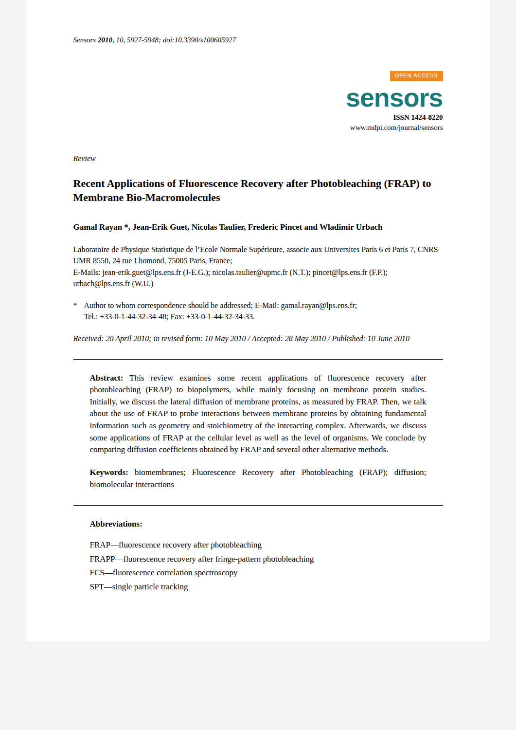Sensors 2010, 10, 5927-5948; doi:10.3390/s100605927
OPEN ACCESS
sensors
ISSN 1424-8220
www.mdpi.com/journal/sensors
Review
Recent Applications of Fluorescence Recovery after Photobleaching (FRAP) to Membrane Bio-Macromolecules
Gamal Rayan *, Jean-Erik Guet, Nicolas Taulier, Frederic Pincet and Wladimir Urbach
Laboratoire de Physique Statistique de l’Ecole Normale Supérieure, associe aux Universites Paris 6 et Paris 7, CNRS UMR 8550, 24 rue Lhomond, 75005 Paris, France;
E-Mails: jean-erik.guet@lps.ens.fr (J-E.G.); nicolas.taulier@upmc.fr (N.T.); pincet@lps.ens.fr (F.P.); urbach@lps.ens.fr (W.U.)
*Author to whom correspondence should be addressed; E-Mail: gamal.rayan@lps.ens.fr;
Tel.: +33-0-1-44-32-34-48; Fax: +33-0-1-44-32-34-33.
Received: 20 April 2010; in revised form: 10 May 2010 / Accepted: 28 May 2010 / Published: 10 June 2010
Abstract: This review examines some recent applications of fluorescence recovery after photobleaching (FRAP) to biopolymers, while mainly focusing on membrane protein studies. Initially, we discuss the lateral diffusion of membrane proteins, as measured by FRAP. Then, we talk about the use of FRAP to probe interactions between membrane proteins by obtaining fundamental information such as geometry and stoichiometry of the interacting complex. Afterwards, we discuss some applications of FRAP at the cellular level as well as the level of organisms. We conclude by comparing diffusion coefficients obtained by FRAP and several other alternative methods.
Keywords: biomembranes; Fluorescence Recovery after Photobleaching (FRAP); diffusion; biomolecular interactions
Abbreviations:
FRAP—fluorescence recovery after photobleaching
FRAPP—fluorescence recovery after fringe-pattern photobleaching
FCS—fluorescence correlation spectroscopy
SPT—single particle tracking